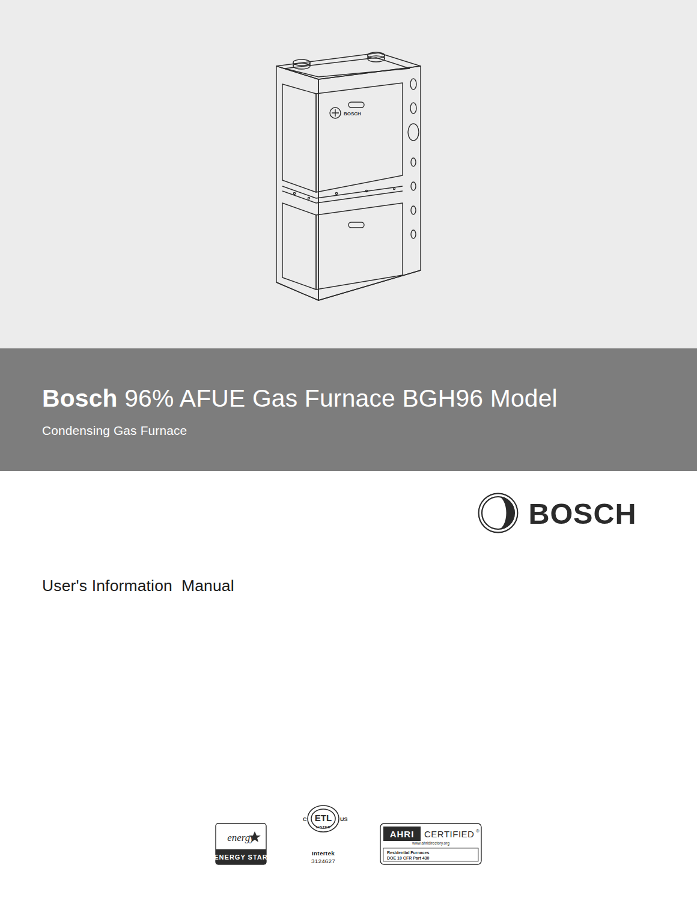BOSCH
Bosch 96% AFUE Gas Furnace BGH96 Model
Condensing Gas Furnace
BOSCH
User's Information Manual
energy ENERGY STAR
ETL LISTED C US
Intertek
3124627
AHRI CERTIFIED ® www.ahridirectory.org Residential Furnaces DOE 10 CFR Part 430